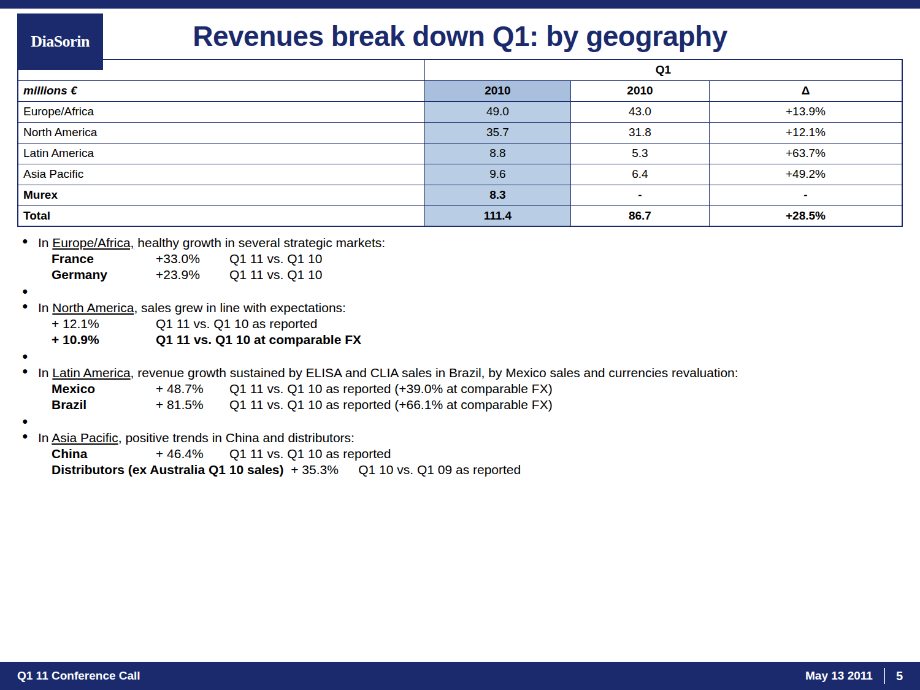DiaSorin
Revenues break down Q1: by geography
| | Q1 |
| --- | --- |
| millions € | 2010 | 2010 | Δ |
| Europe/Africa | 49.0 | 43.0 | +13.9% |
| North America | 35.7 | 31.8 | +12.1% |
| Latin America | 8.8 | 5.3 | +63.7% |
| Asia Pacific | 9.6 | 6.4 | +49.2% |
| Murex | 8.3 | - | - |
| Total | 111.4 | 86.7 | +28.5% |
In Europe/Africa, healthy growth in several strategic markets:
France+33.0% Q1 11 vs. Q1 10
Germany+23.9% Q1 11 vs. Q1 10
In North America, sales grew in line with expectations:
+ 12.1% Q1 11 vs. Q1 10 as reported
+ 10.9% Q1 11 vs. Q1 10 at comparable FX
In Latin America, revenue growth sustained by ELISA and CLIA sales in Brazil, by Mexico sales and currencies revaluation:
Mexico+ 48.7% Q1 11 vs. Q1 10 as reported (+39.0% at comparable FX)
Brazil+ 81.5% Q1 11 vs. Q1 10 as reported (+66.1% at comparable FX)
In Asia Pacific, positive trends in China and distributors:
China+ 46.4% Q1 11 vs. Q1 10 as reported
Distributors (ex Australia Q1 10 sales) + 35.3% Q1 10 vs. Q1 09 as reported
Q1 11 Conference Call
May 13 2011 5